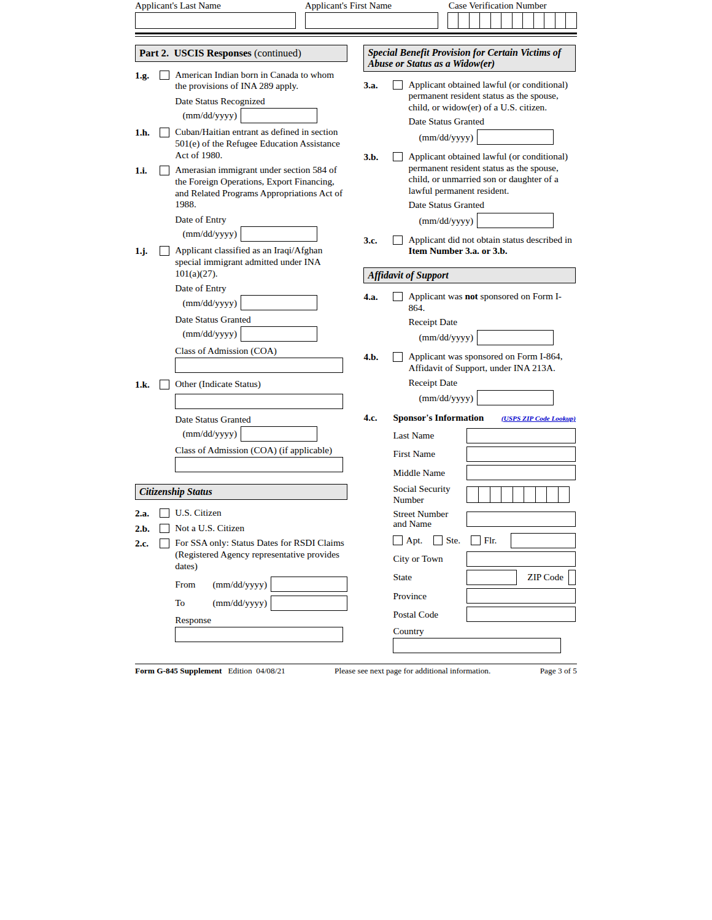Applicant's Last Name
Applicant's First Name
Case Verification Number
Part 2. USCIS Responses (continued)
1.g.
American Indian born in Canada to whom the provisions of INA 289 apply.
Date Status Recognized
(mm/dd/yyyy)
1.h.
Cuban/Haitian entrant as defined in section 501(e) of the Refugee Education Assistance Act of 1980.
1.i.
Amerasian immigrant under section 584 of the Foreign Operations, Export Financing, and Related Programs Appropriations Act of 1988.
Date of Entry
(mm/dd/yyyy)
1.j.
Applicant classified as an Iraqi/Afghan special immigrant admitted under INA 101(a)(27).
Date of Entry
(mm/dd/yyyy)
Date Status Granted
(mm/dd/yyyy)
Class of Admission (COA)
1.k.
Other (Indicate Status)
Date Status Granted
(mm/dd/yyyy)
Class of Admission (COA) (if applicable)
Citizenship Status
2.a.
U.S. Citizen
2.b.
Not a U.S. Citizen
2.c.
For SSA only: Status Dates for RSDI Claims (Registered Agency representative provides dates)
From
(mm/dd/yyyy)
To
(mm/dd/yyyy)
Response
Special Benefit Provision for Certain Victims of Abuse or Status as a Widow(er)
3.a.
Applicant obtained lawful (or conditional) permanent resident status as the spouse, child, or widow(er) of a U.S. citizen.
Date Status Granted
(mm/dd/yyyy)
3.b.
Applicant obtained lawful (or conditional) permanent resident status as the spouse, child, or unmarried son or daughter of a lawful permanent resident.
Date Status Granted
(mm/dd/yyyy)
3.c.
Applicant did not obtain status described in Item Number 3.a. or 3.b.
Affidavit of Support
4.a.
Applicant was not sponsored on Form I-864.
Receipt Date
(mm/dd/yyyy)
4.b.
Applicant was sponsored on Form I-864, Affidavit of Support, under INA 213A.
Receipt Date
(mm/dd/yyyy)
4.c.
Sponsor's Information
(USPS ZIP Code Lookup)
Last Name
First Name
Middle Name
Social Security Number
Street Number
and Name
Apt.
Ste.
Flr.
City or Town
State
ZIP Code
Province
Postal Code
Country
Form G-845 Supplement Edition 04/08/21
Please see next page for additional information.
Page 3 of 5